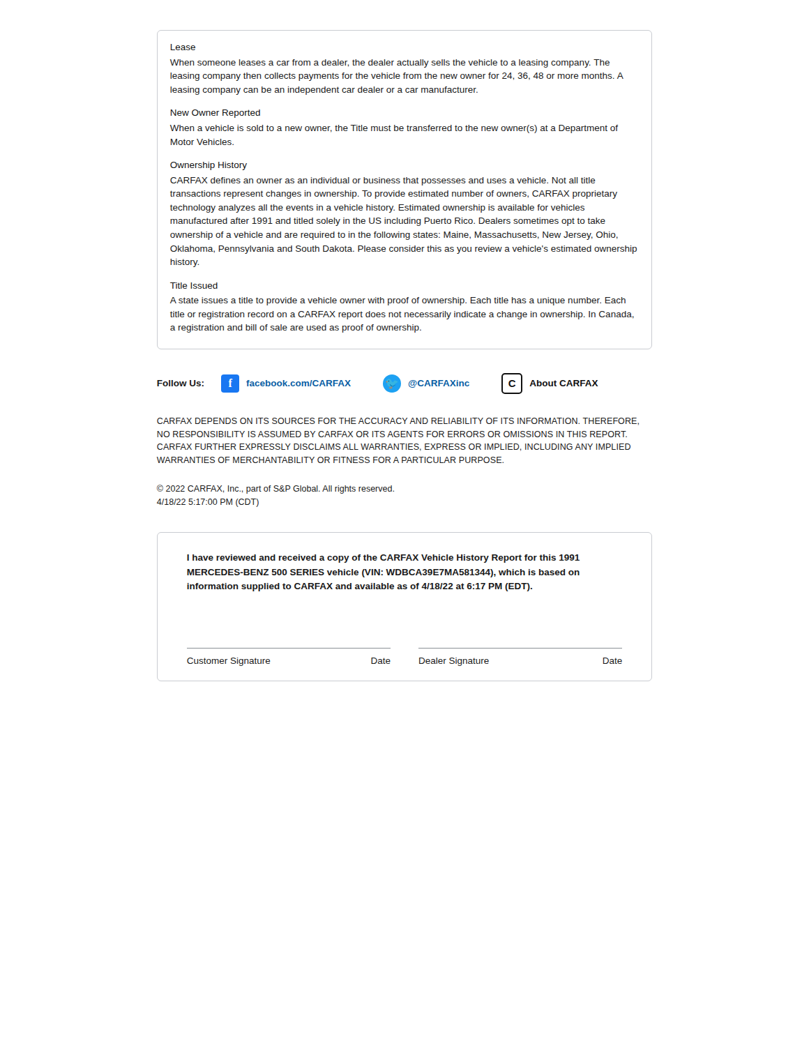Lease
When someone leases a car from a dealer, the dealer actually sells the vehicle to a leasing company. The leasing company then collects payments for the vehicle from the new owner for 24, 36, 48 or more months. A leasing company can be an independent car dealer or a car manufacturer.
New Owner Reported
When a vehicle is sold to a new owner, the Title must be transferred to the new owner(s) at a Department of Motor Vehicles.
Ownership History
CARFAX defines an owner as an individual or business that possesses and uses a vehicle. Not all title transactions represent changes in ownership. To provide estimated number of owners, CARFAX proprietary technology analyzes all the events in a vehicle history. Estimated ownership is available for vehicles manufactured after 1991 and titled solely in the US including Puerto Rico. Dealers sometimes opt to take ownership of a vehicle and are required to in the following states: Maine, Massachusetts, New Jersey, Ohio, Oklahoma, Pennsylvania and South Dakota. Please consider this as you review a vehicle's estimated ownership history.
Title Issued
A state issues a title to provide a vehicle owner with proof of ownership. Each title has a unique number. Each title or registration record on a CARFAX report does not necessarily indicate a change in ownership. In Canada, a registration and bill of sale are used as proof of ownership.
Follow Us: f facebook.com/CARFAX 🐦 @CARFAXinc C About CARFAX
CARFAX DEPENDS ON ITS SOURCES FOR THE ACCURACY AND RELIABILITY OF ITS INFORMATION. THEREFORE, NO RESPONSIBILITY IS ASSUMED BY CARFAX OR ITS AGENTS FOR ERRORS OR OMISSIONS IN THIS REPORT. CARFAX FURTHER EXPRESSLY DISCLAIMS ALL WARRANTIES, EXPRESS OR IMPLIED, INCLUDING ANY IMPLIED WARRANTIES OF MERCHANTABILITY OR FITNESS FOR A PARTICULAR PURPOSE.
© 2022 CARFAX, Inc., part of S&P Global. All rights reserved.
4/18/22 5:17:00 PM (CDT)
I have reviewed and received a copy of the CARFAX Vehicle History Report for this 1991 MERCEDES-BENZ 500 SERIES vehicle (VIN: WDBCA39E7MA581344), which is based on information supplied to CARFAX and available as of 4/18/22 at 6:17 PM (EDT).
Customer Signature Date
Dealer Signature Date